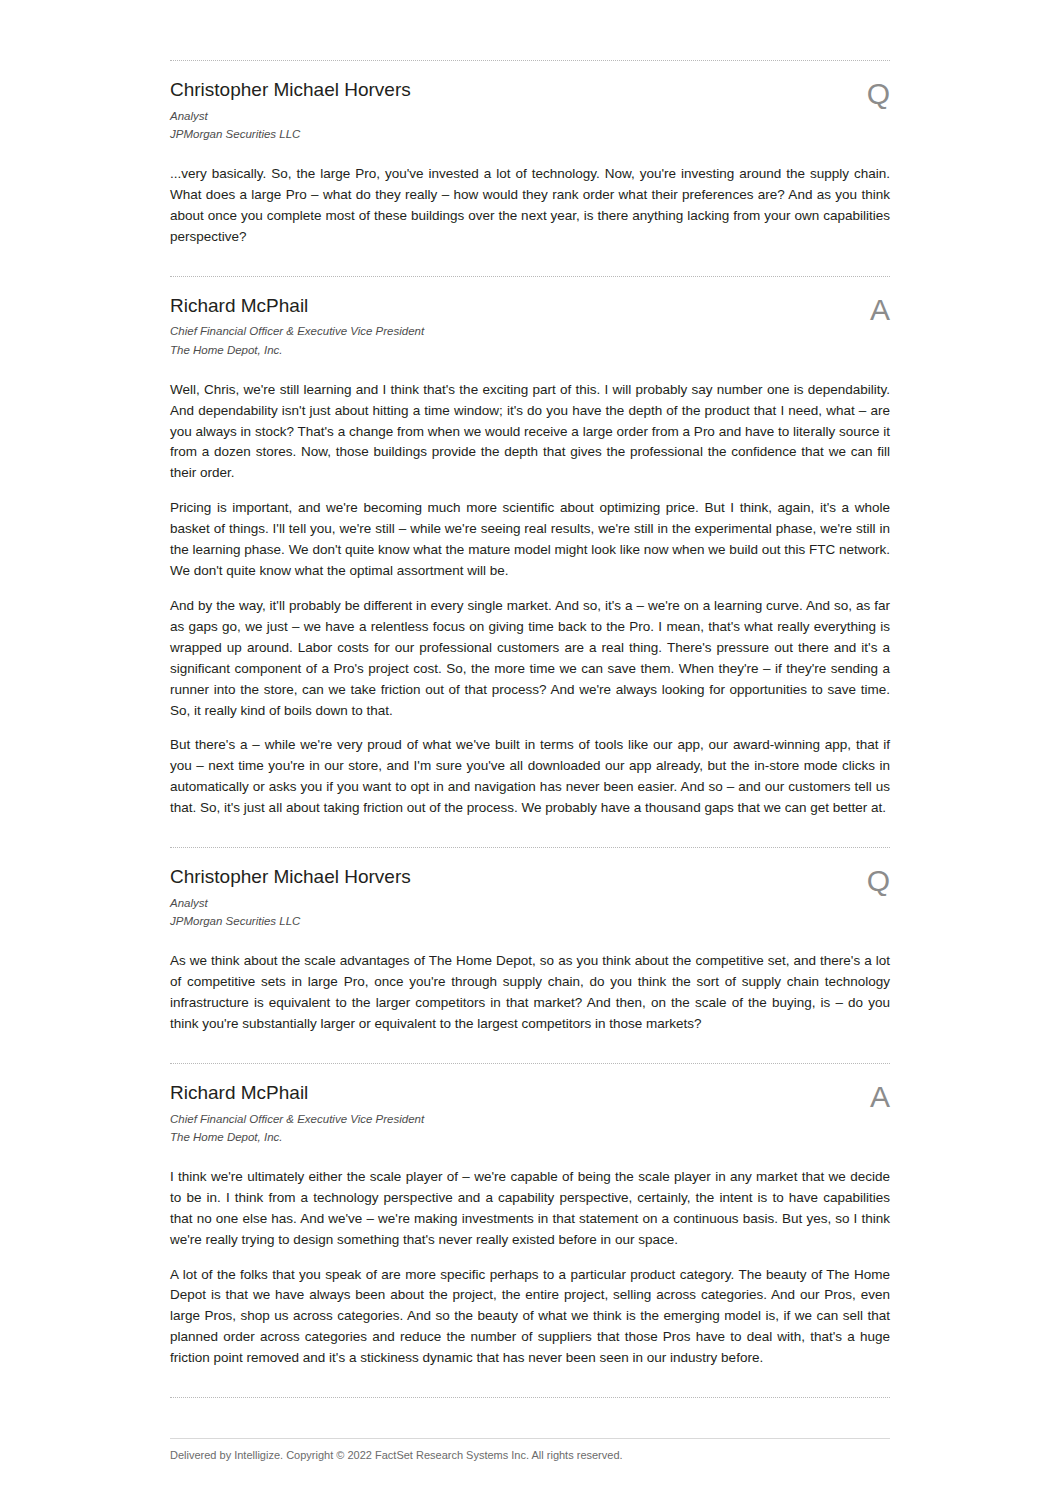Christopher Michael Horvers
Analyst
JPMorgan Securities LLC
Q
...very basically. So, the large Pro, you've invested a lot of technology. Now, you're investing around the supply chain. What does a large Pro – what do they really – how would they rank order what their preferences are? And as you think about once you complete most of these buildings over the next year, is there anything lacking from your own capabilities perspective?
Richard McPhail
Chief Financial Officer & Executive Vice President
The Home Depot, Inc.
A
Well, Chris, we're still learning and I think that's the exciting part of this. I will probably say number one is dependability. And dependability isn't just about hitting a time window; it's do you have the depth of the product that I need, what – are you always in stock? That's a change from when we would receive a large order from a Pro and have to literally source it from a dozen stores. Now, those buildings provide the depth that gives the professional the confidence that we can fill their order.
Pricing is important, and we're becoming much more scientific about optimizing price. But I think, again, it's a whole basket of things. I'll tell you, we're still – while we're seeing real results, we're still in the experimental phase, we're still in the learning phase. We don't quite know what the mature model might look like now when we build out this FTC network. We don't quite know what the optimal assortment will be.
And by the way, it'll probably be different in every single market. And so, it's a – we're on a learning curve. And so, as far as gaps go, we just – we have a relentless focus on giving time back to the Pro. I mean, that's what really everything is wrapped up around. Labor costs for our professional customers are a real thing. There's pressure out there and it's a significant component of a Pro's project cost. So, the more time we can save them. When they're – if they're sending a runner into the store, can we take friction out of that process? And we're always looking for opportunities to save time. So, it really kind of boils down to that.
But there's a – while we're very proud of what we've built in terms of tools like our app, our award-winning app, that if you – next time you're in our store, and I'm sure you've all downloaded our app already, but the in-store mode clicks in automatically or asks you if you want to opt in and navigation has never been easier. And so – and our customers tell us that. So, it's just all about taking friction out of the process. We probably have a thousand gaps that we can get better at.
Christopher Michael Horvers
Analyst
JPMorgan Securities LLC
Q
As we think about the scale advantages of The Home Depot, so as you think about the competitive set, and there's a lot of competitive sets in large Pro, once you're through supply chain, do you think the sort of supply chain technology infrastructure is equivalent to the larger competitors in that market? And then, on the scale of the buying, is – do you think you're substantially larger or equivalent to the largest competitors in those markets?
Richard McPhail
Chief Financial Officer & Executive Vice President
The Home Depot, Inc.
A
I think we're ultimately either the scale player of – we're capable of being the scale player in any market that we decide to be in. I think from a technology perspective and a capability perspective, certainly, the intent is to have capabilities that no one else has. And we've – we're making investments in that statement on a continuous basis. But yes, so I think we're really trying to design something that's never really existed before in our space.
A lot of the folks that you speak of are more specific perhaps to a particular product category. The beauty of The Home Depot is that we have always been about the project, the entire project, selling across categories. And our Pros, even large Pros, shop us across categories. And so the beauty of what we think is the emerging model is, if we can sell that planned order across categories and reduce the number of suppliers that those Pros have to deal with, that's a huge friction point removed and it's a stickiness dynamic that has never been seen in our industry before.
Delivered by Intelligize. Copyright © 2022 FactSet Research Systems Inc. All rights reserved.